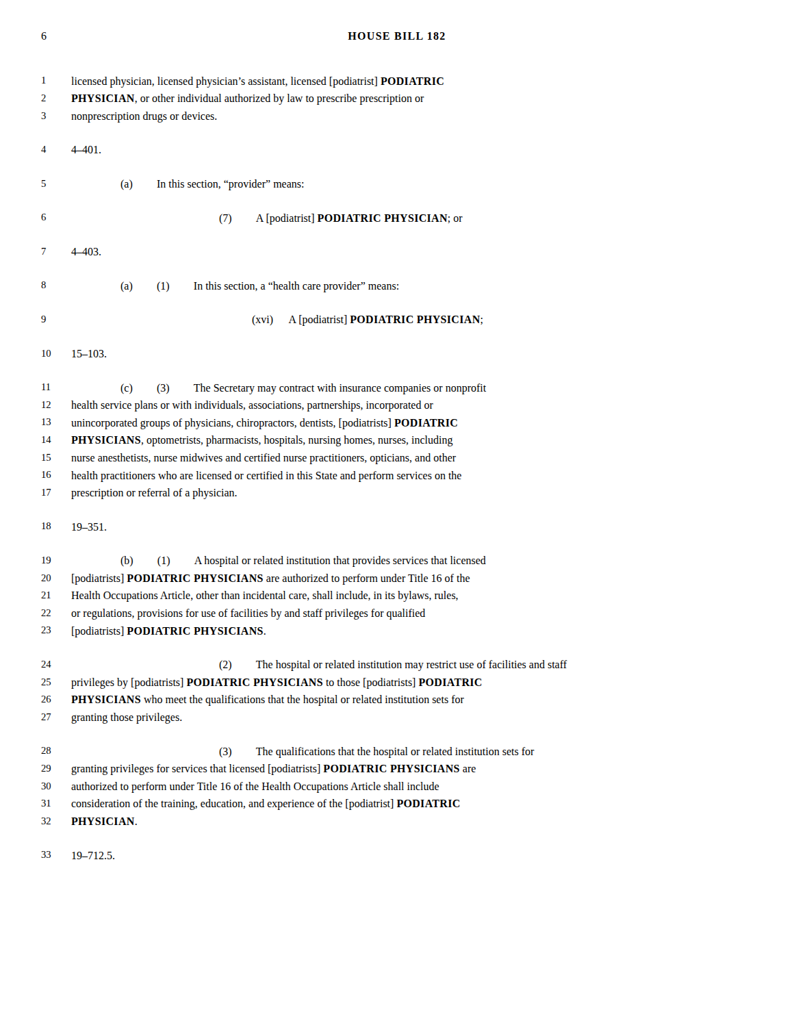6
HOUSE BILL 182
1
licensed physician, licensed physician’s assistant, licensed [podiatrist] PODIATRIC
2
PHYSICIAN, or other individual authorized by law to prescribe prescription or
3
nonprescription drugs or devices.
4
4–401.
5
(a) In this section, “provider” means:
6
(7) A [podiatrist] PODIATRIC PHYSICIAN; or
7
4–403.
8
(a) (1) In this section, a “health care provider” means:
9
(xvi) A [podiatrist] PODIATRIC PHYSICIAN;
10
15–103.
11
(c) (3) The Secretary may contract with insurance companies or nonprofit
12
health service plans or with individuals, associations, partnerships, incorporated or
13
unincorporated groups of physicians, chiropractors, dentists, [podiatrists] PODIATRIC
14
PHYSICIANS, optometrists, pharmacists, hospitals, nursing homes, nurses, including
15
nurse anesthetists, nurse midwives and certified nurse practitioners, opticians, and other
16
health practitioners who are licensed or certified in this State and perform services on the
17
prescription or referral of a physician.
18
19–351.
19
(b) (1) A hospital or related institution that provides services that licensed
20
[podiatrists] PODIATRIC PHYSICIANS are authorized to perform under Title 16 of the
21
Health Occupations Article, other than incidental care, shall include, in its bylaws, rules,
22
or regulations, provisions for use of facilities by and staff privileges for qualified
23
[podiatrists] PODIATRIC PHYSICIANS.
24
(2) The hospital or related institution may restrict use of facilities and staff
25
privileges by [podiatrists] PODIATRIC PHYSICIANS to those [podiatrists] PODIATRIC
26
PHYSICIANS who meet the qualifications that the hospital or related institution sets for
27
granting those privileges.
28
(3) The qualifications that the hospital or related institution sets for
29
granting privileges for services that licensed [podiatrists] PODIATRIC PHYSICIANS are
30
authorized to perform under Title 16 of the Health Occupations Article shall include
31
consideration of the training, education, and experience of the [podiatrist] PODIATRIC
32
PHYSICIAN.
33
19–712.5.